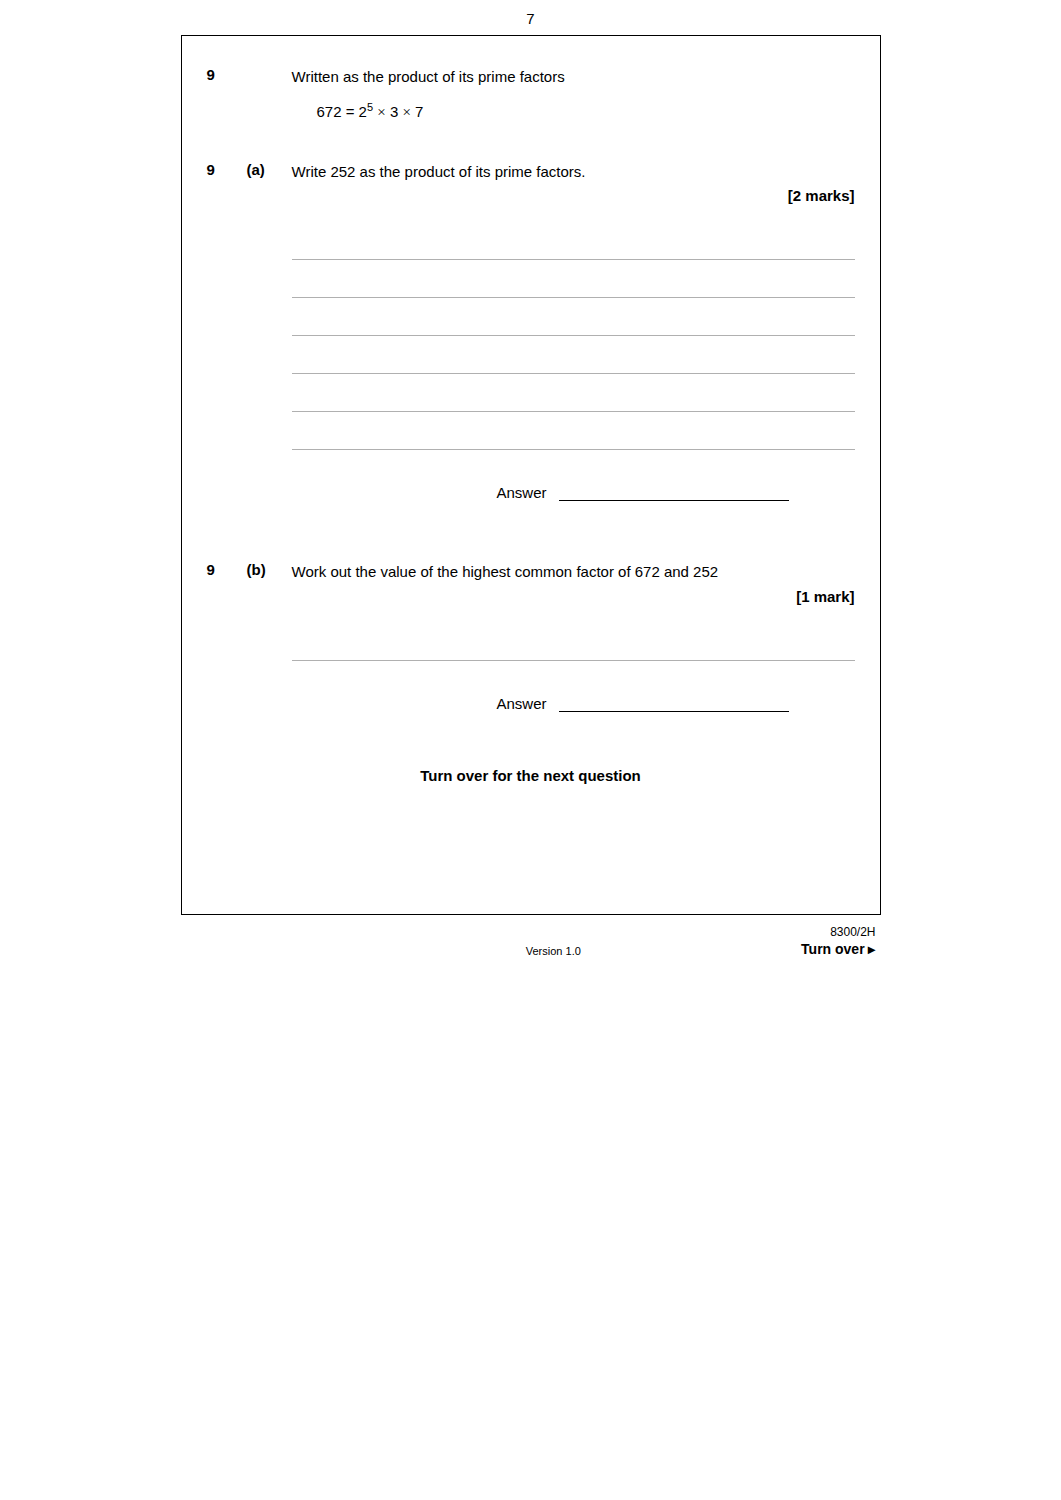7
9
Written as the product of its prime factors
672 = 25 × 3 × 7
9
(a)
Write 252 as the product of its prime factors.
[2 marks]
Answer
9
(b)
Work out the value of the highest common factor of 672 and 252
[1 mark]
Answer
Turn over for the next question
Version 1.0
8300/2H
Turn over ▸